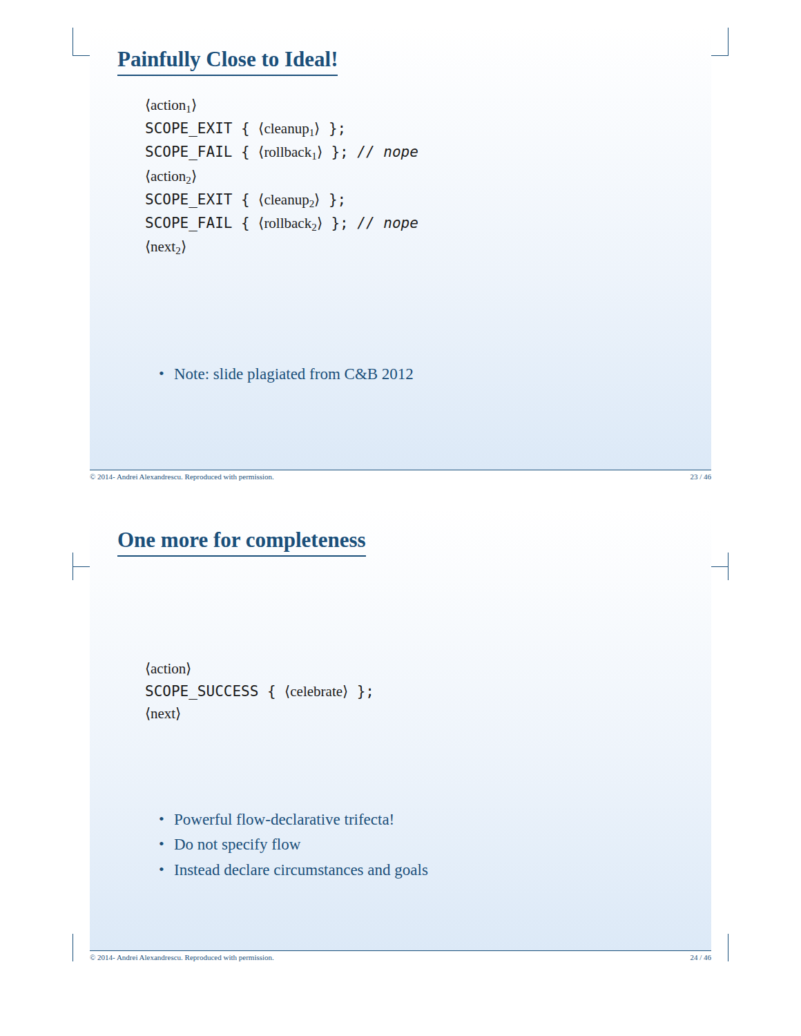Painfully Close to Ideal!
⟨action1⟩
SCOPE_EXIT { ⟨cleanup1⟩ };
SCOPE_FAIL { ⟨rollback1⟩ }; // nope
⟨action2⟩
SCOPE_EXIT { ⟨cleanup2⟩ };
SCOPE_FAIL { ⟨rollback2⟩ }; // nope
⟨next2⟩
Note: slide plagiated from C&B 2012
© 2014- Andrei Alexandrescu. Reproduced with permission. 23 / 46
One more for completeness
⟨action⟩
SCOPE_SUCCESS { ⟨celebrate⟩ };
⟨next⟩
Powerful flow-declarative trifecta!
Do not specify flow
Instead declare circumstances and goals
© 2014- Andrei Alexandrescu. Reproduced with permission. 24 / 46